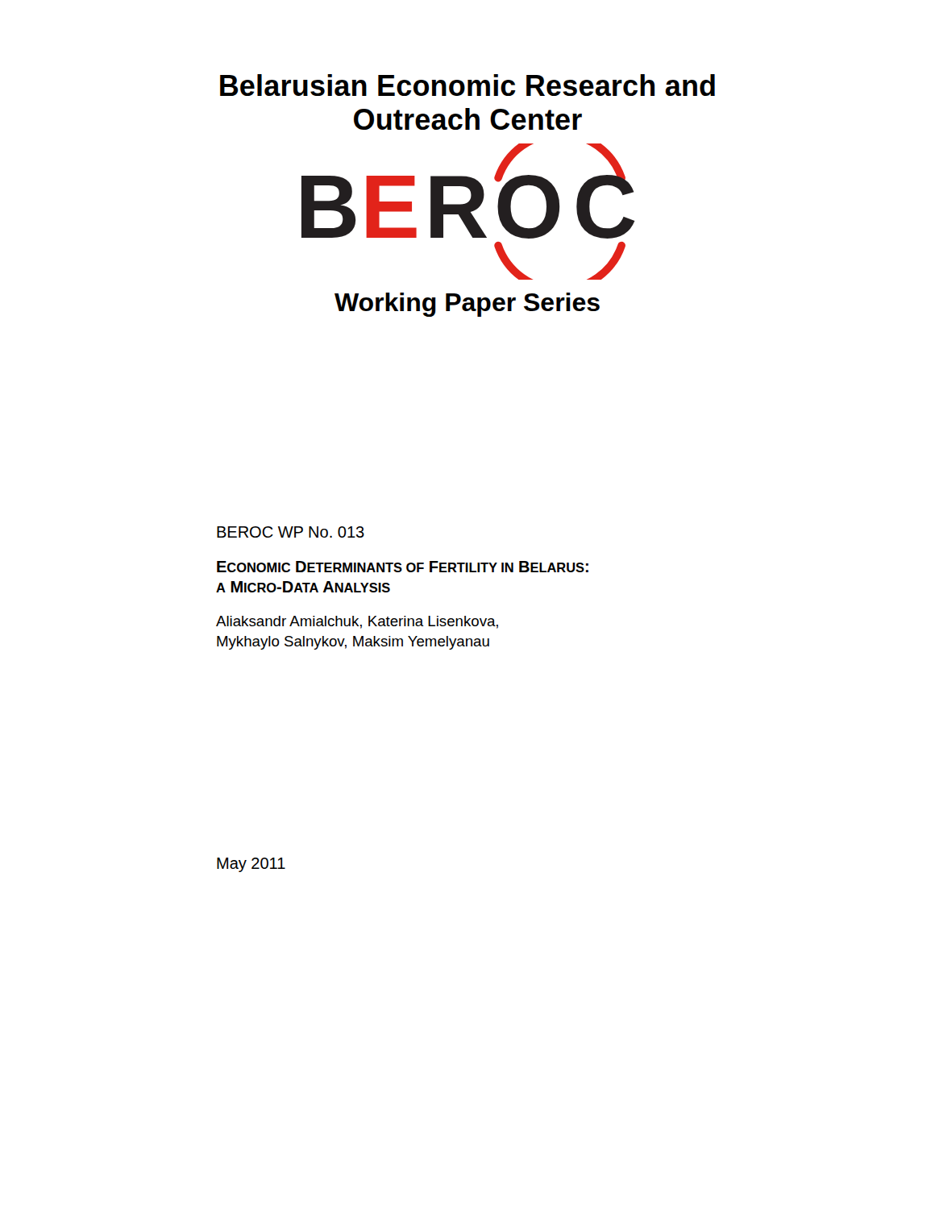Belarusian Economic Research and
Outreach Center
B E R O C
Working Paper Series
BEROC WP No. 013
ECONOMIC DETERMINANTS OF FERTILITY IN BELARUS:
A MICRO-DATA ANALYSIS
Aliaksandr Amialchuk, Katerina Lisenkova,
Mykhaylo Salnykov, Maksim Yemelyanau
May 2011